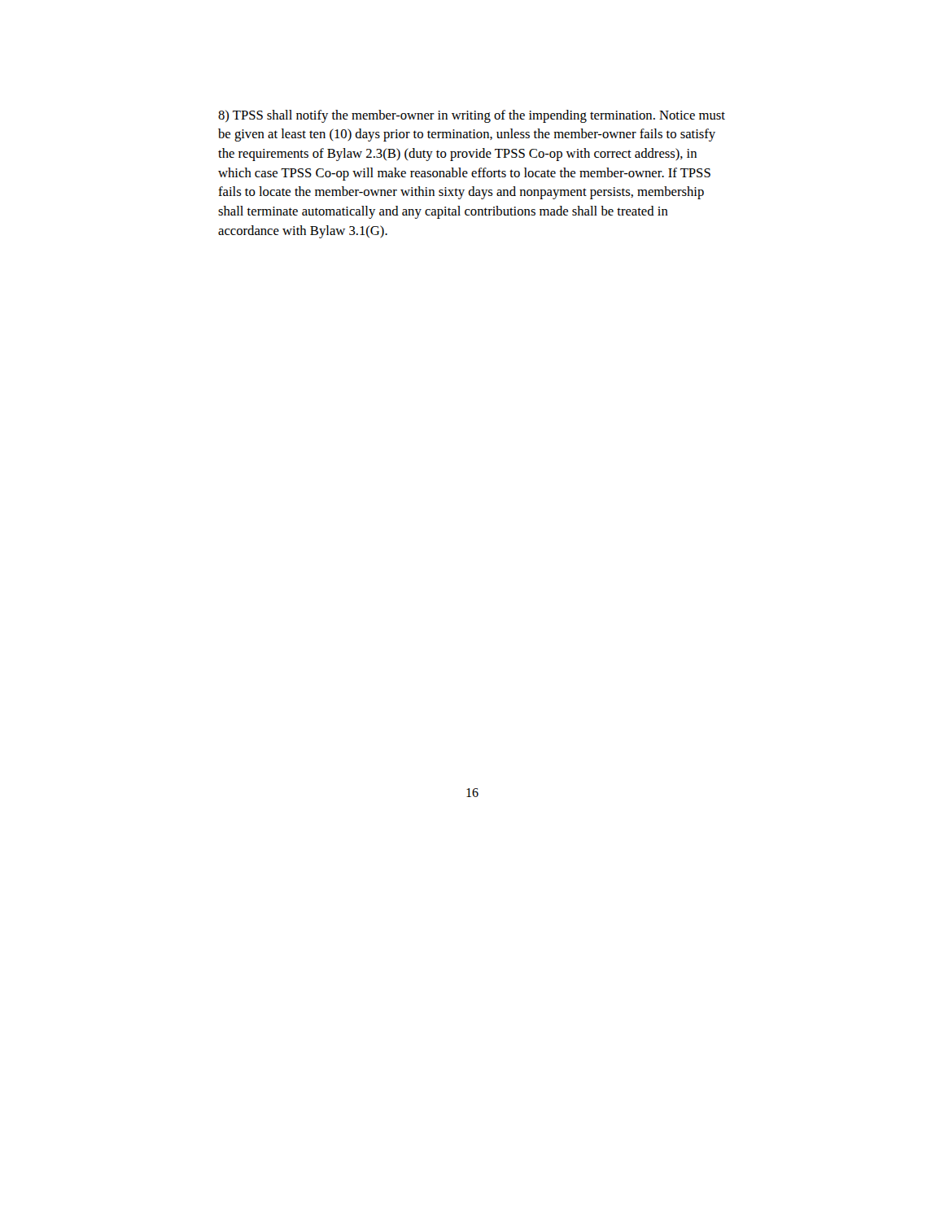8) TPSS shall notify the member-owner in writing of the impending termination. Notice must be given at least ten (10) days prior to termination, unless the member-owner fails to satisfy the requirements of Bylaw 2.3(B) (duty to provide TPSS Co-op with correct address), in which case TPSS Co-op will make reasonable efforts to locate the member-owner. If TPSS fails to locate the member-owner within sixty days and nonpayment persists, membership shall terminate automatically and any capital contributions made shall be treated in accordance with Bylaw 3.1(G).
16